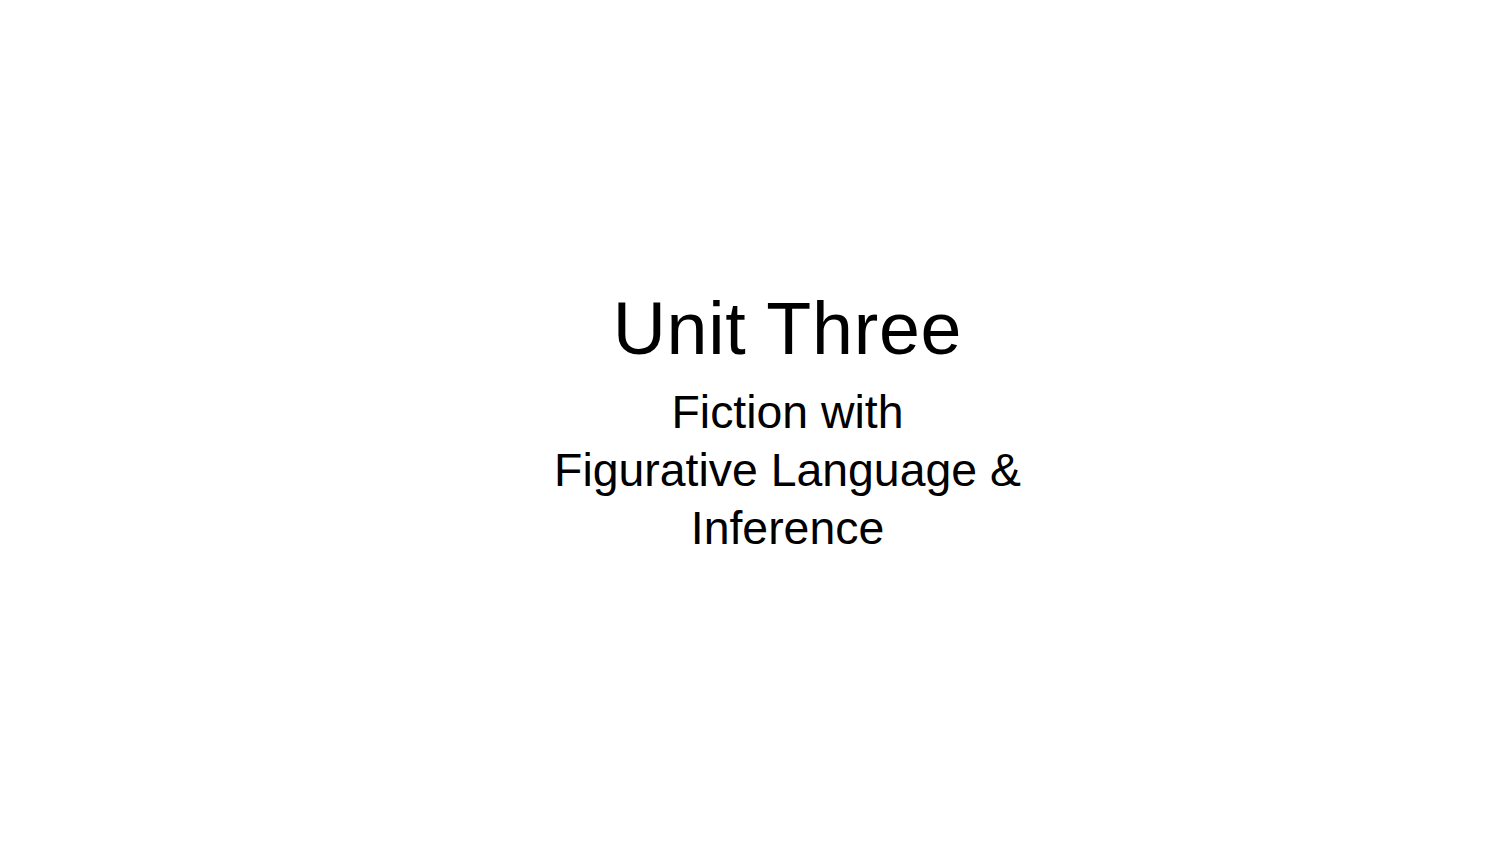Unit Three
Fiction with
Figurative Language &
Inference